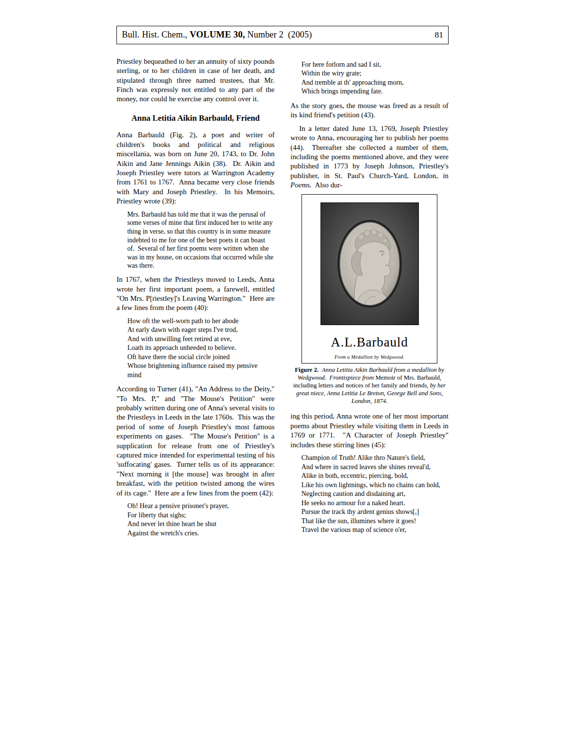Bull. Hist. Chem., VOLUME 30, Number 2 (2005)
81
Priestley bequeathed to her an annuity of sixty pounds sterling, or to her children in case of her death, and stipulated through three named trustees, that Mr. Finch was expressly not entitled to any part of the money, nor could he exercise any control over it.
Anna Letitia Aikin Barbauld, Friend
Anna Barbauld (Fig. 2), a poet and writer of children's books and political and religious miscellania, was born on June 20, 1743, to Dr. John Aikin and Jane Jennings Aikin (38). Dr. Aikin and Joseph Priestley were tutors at Warrington Academy from 1761 to 1767. Anna became very close friends with Mary and Joseph Priestley. In his Memoirs, Priestley wrote (39):
Mrs. Barbauld has told me that it was the perusal of some verses of mine that first induced her to write any thing in verse, so that this country is in some measure indebted to me for one of the best poets it can boast of. Several of her first poems were written when she was in my house, on occasions that occurred while she was there.
In 1767, when the Priestleys moved to Leeds, Anna wrote her first important poem, a farewell, entitled "On Mrs. P[riestley]'s Leaving Warrington." Here are a few lines from the poem (40):
How oft the well-worn path to her abode
At early dawn with eager steps I've trod,
And with unwilling feet retired at eve,
Loath its approach unheeded to believe.
Oft have there the social circle joined
Whose brightening influence raised my pensive
mind
According to Turner (41), "An Address to the Deity," "To Mrs. P," and "The Mouse's Petition" were probably written during one of Anna's several visits to the Priestleys in Leeds in the late 1760s. This was the period of some of Joseph Priestley's most famous experiments on gases. "The Mouse's Petition" is a supplication for release from one of Priestley's captured mice intended for experimental testing of his 'suffocating' gases. Turner tells us of its appearance: "Next morning it [the mouse] was brought in after breakfast, with the petition twisted among the wires of its cage." Here are a few lines from the poem (42):
Oh! Hear a pensive prisoner's prayer,
For liberty that sighs;
And never let thine heart be shut
Against the wretch's cries.
For here forlorn and sad I sit,
Within the wiry grate;
And tremble at th' approaching morn,
Which brings impending fate.
As the story goes, the mouse was freed as a result of its kind friend's petition (43).
In a letter dated June 13, 1769, Joseph Priestley wrote to Anna, encouraging her to publish her poems (44). Thereafter she collected a number of them, including the poems mentioned above, and they were published in 1773 by Joseph Johnson, Priestley's publisher, in St. Paul's Church-Yard, London, in Poems. Also dur-
A.L.Barbauld
From a Medallion by Wedgwood.
Figure 2. Anna Letitia Aikin Barbauld from a medallion by Wedgwood. Frontispiece from Memoir of Mrs. Barbauld, including letters and notices of her family and friends, by her great niece, Anna Letitia Le Breton, George Bell and Sons, London, 1874.
ing this period, Anna wrote one of her most important poems about Priestley while visiting them in Leeds in 1769 or 1771. "A Character of Joseph Priestley" includes these stirring lines (45):
Champion of Truth! Alike thro Nature's field,
And where in sacred leaves she shines reveal'd,
Alike in both, eccentric, piercing, bold,
Like his own lightnings, which no chains can hold,
Neglecting caution and disdaining art,
He seeks no armour for a naked heart.
Pursue the track thy ardent genius shows[,]
That like the sun, illumines where it goes!
Travel the various map of science o'er,